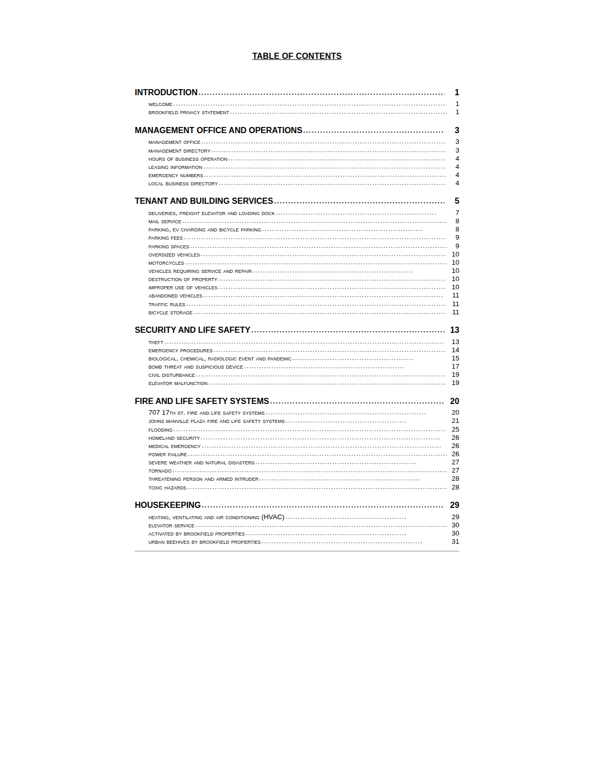TABLE OF CONTENTS
Introduction .................................................................................................................. 1
Welcome ................................................................................................................................................. 1
Brookfield Privacy Statement ................................................................................................. 1
Management Office and Operations ........................................................................... 3
Management Office ................................................................................................................. 3
Management Directory ............................................................................................................. 3
Hours of Business Operation ................................................................................................. 4
Leasing Information ................................................................................................................. 4
Emergency Numbers ............................................................................................................. 4
Local Business Directory ................................................................................................. 4
Tenant and Building Services ....................................................................................... 5
Deliveries, Freight Elevator and Loading Dock ................................................................. 7
Mail Service ................................................................................................................. 8
Parking, EV Charging and Bicycle Parking ................................................................. 8
Parking Fees ................................................................................................................. 9
Parking Spaces ................................................................................................................. 9
Oversized Vehicles ................................................................................................................. 10
Motorcycles ................................................................................................................. 10
Vehicles Requiring Service and Repair ................................................................. 10
Destruction of Property ................................................................................................. 10
Improper Use of Vehicles ................................................................................................. 10
Abandoned Vehicles ................................................................................................. 11
Traffic Rules ................................................................................................................. 11
Bicycle Storage ................................................................................................................. 11
Security and Life Safety ................................................................................................. 13
Theft ................................................................................................................. 13
Emergency Procedures ................................................................................................. 14
Biological, Chemical, Radiologic Event and Pandemic ................................................. 15
Bomb Threat and Suspicious Device ................................................................. 17
Civil Disturbance ................................................................................................................. 19
Elevator Malfunction ................................................................................................. 19
Fire and Life Safety Systems ....................................................................................... 20
707 17th St. Fire and Life Safety Systems ................................................................. 20
Johns Manville Plaza Fire and Life Safety Systems ................................................. 21
Flooding ................................................................................................................. 25
Homeland Security ................................................................................................. 26
Medical Emergency ................................................................................................. 26
Power Failure ................................................................................................................. 26
Severe Weather and Natural Disasters ................................................................. 27
Tornado ................................................................................................................. 27
Threatening Person and Armed Intruder ................................................................. 28
Toxic Hazards ................................................................................................................. 28
Housekeeping ................................................................................................................. 29
Heating, Ventilating and Air Conditioning (HVAC) ................................................. 29
Elevator Service ................................................................................................................. 30
Activated by Brookfield Properties ................................................................. 30
Urban Beehives by Brookfield Properties ................................................................. 31